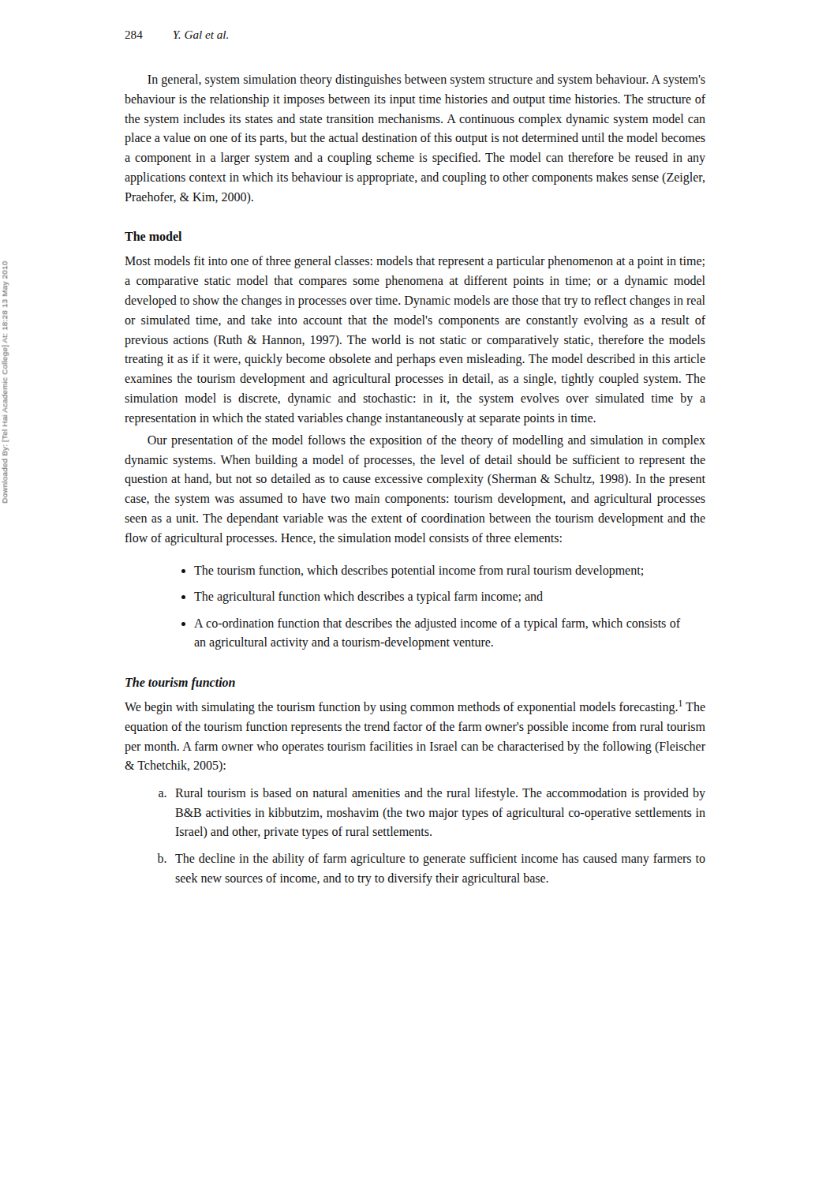Downloaded By: [Tel Hai Academic College] At: 18:28 13 May 2010
284 Y. Gal et al.
In general, system simulation theory distinguishes between system structure and system behaviour. A system's behaviour is the relationship it imposes between its input time histories and output time histories. The structure of the system includes its states and state transition mechanisms. A continuous complex dynamic system model can place a value on one of its parts, but the actual destination of this output is not determined until the model becomes a component in a larger system and a coupling scheme is specified. The model can therefore be reused in any applications context in which its behaviour is appropriate, and coupling to other components makes sense (Zeigler, Praehofer, & Kim, 2000).
The model
Most models fit into one of three general classes: models that represent a particular phenomenon at a point in time; a comparative static model that compares some phenomena at different points in time; or a dynamic model developed to show the changes in processes over time. Dynamic models are those that try to reflect changes in real or simulated time, and take into account that the model's components are constantly evolving as a result of previous actions (Ruth & Hannon, 1997). The world is not static or comparatively static, therefore the models treating it as if it were, quickly become obsolete and perhaps even misleading. The model described in this article examines the tourism development and agricultural processes in detail, as a single, tightly coupled system. The simulation model is discrete, dynamic and stochastic: in it, the system evolves over simulated time by a representation in which the stated variables change instantaneously at separate points in time.
Our presentation of the model follows the exposition of the theory of modelling and simulation in complex dynamic systems. When building a model of processes, the level of detail should be sufficient to represent the question at hand, but not so detailed as to cause excessive complexity (Sherman & Schultz, 1998). In the present case, the system was assumed to have two main components: tourism development, and agricultural processes seen as a unit. The dependant variable was the extent of coordination between the tourism development and the flow of agricultural processes. Hence, the simulation model consists of three elements:
The tourism function, which describes potential income from rural tourism development;
The agricultural function which describes a typical farm income; and
A co-ordination function that describes the adjusted income of a typical farm, which consists of an agricultural activity and a tourism-development venture.
The tourism function
We begin with simulating the tourism function by using common methods of exponential models forecasting.1 The equation of the tourism function represents the trend factor of the farm owner's possible income from rural tourism per month. A farm owner who operates tourism facilities in Israel can be characterised by the following (Fleischer & Tchetchik, 2005):
Rural tourism is based on natural amenities and the rural lifestyle. The accommodation is provided by B&B activities in kibbutzim, moshavim (the two major types of agricultural co-operative settlements in Israel) and other, private types of rural settlements.
The decline in the ability of farm agriculture to generate sufficient income has caused many farmers to seek new sources of income, and to try to diversify their agricultural base.